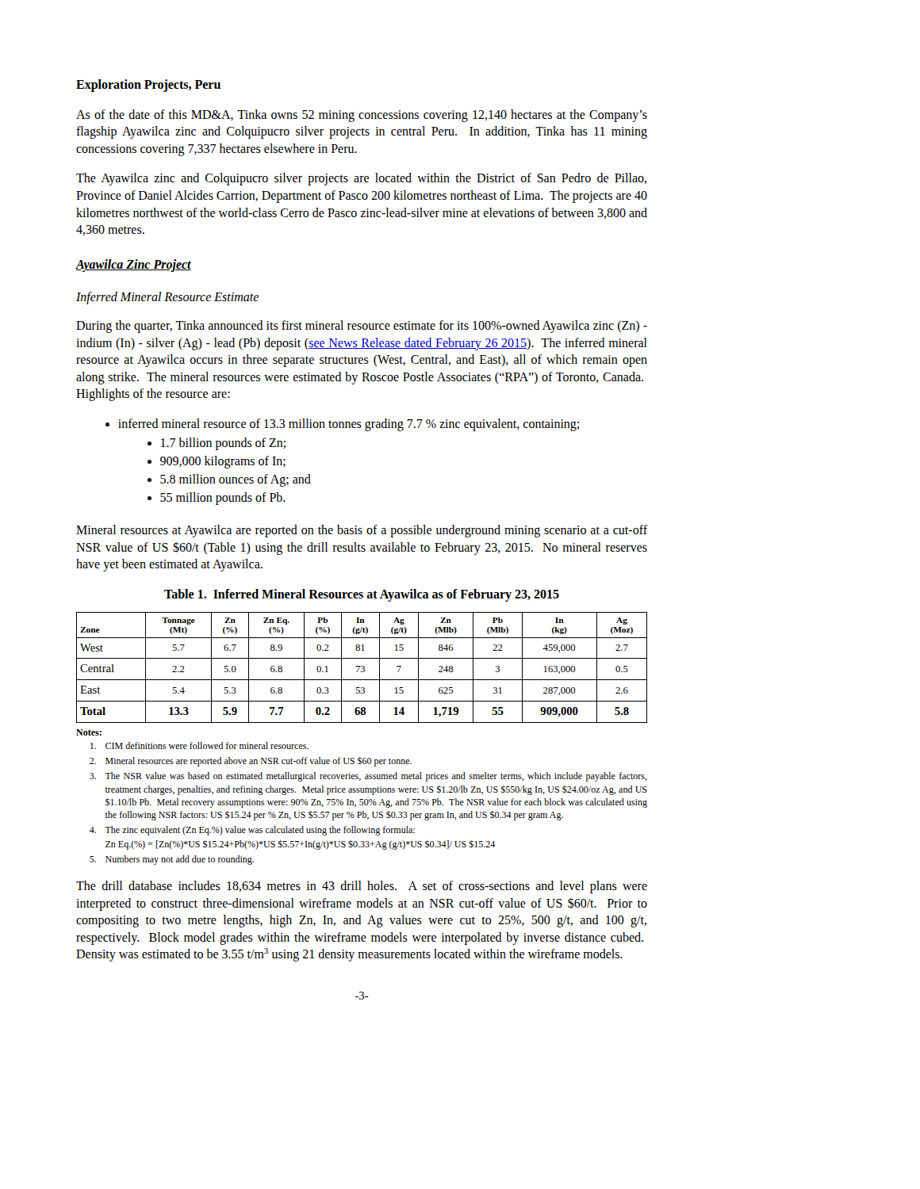Exploration Projects, Peru
As of the date of this MD&A, Tinka owns 52 mining concessions covering 12,140 hectares at the Company’s flagship Ayawilca zinc and Colquipucro silver projects in central Peru. In addition, Tinka has 11 mining concessions covering 7,337 hectares elsewhere in Peru.
The Ayawilca zinc and Colquipucro silver projects are located within the District of San Pedro de Pillao, Province of Daniel Alcides Carrion, Department of Pasco 200 kilometres northeast of Lima. The projects are 40 kilometres northwest of the world-class Cerro de Pasco zinc-lead-silver mine at elevations of between 3,800 and 4,360 metres.
Ayawilca Zinc Project
Inferred Mineral Resource Estimate
During the quarter, Tinka announced its first mineral resource estimate for its 100%-owned Ayawilca zinc (Zn) - indium (In) - silver (Ag) - lead (Pb) deposit (see News Release dated February 26 2015). The inferred mineral resource at Ayawilca occurs in three separate structures (West, Central, and East), all of which remain open along strike. The mineral resources were estimated by Roscoe Postle Associates (“RPA”) of Toronto, Canada. Highlights of the resource are:
inferred mineral resource of 13.3 million tonnes grading 7.7 % zinc equivalent, containing;
1.7 billion pounds of Zn;
909,000 kilograms of In;
5.8 million ounces of Ag; and
55 million pounds of Pb.
Mineral resources at Ayawilca are reported on the basis of a possible underground mining scenario at a cut-off NSR value of US $60/t (Table 1) using the drill results available to February 23, 2015. No mineral reserves have yet been estimated at Ayawilca.
Table 1. Inferred Mineral Resources at Ayawilca as of February 23, 2015
| Zone | Tonnage (Mt) | Zn (%) | Zn Eq. (%) | Pb (%) | In (g/t) | Ag (g/t) | Zn (Mlb) | Pb (Mlb) | In (kg) | Ag (Moz) |
| --- | --- | --- | --- | --- | --- | --- | --- | --- | --- | --- |
| West | 5.7 | 6.7 | 8.9 | 0.2 | 81 | 15 | 846 | 22 | 459,000 | 2.7 |
| Central | 2.2 | 5.0 | 6.8 | 0.1 | 73 | 7 | 248 | 3 | 163,000 | 0.5 |
| East | 5.4 | 5.3 | 6.8 | 0.3 | 53 | 15 | 625 | 31 | 287,000 | 2.6 |
| Total | 13.3 | 5.9 | 7.7 | 0.2 | 68 | 14 | 1,719 | 55 | 909,000 | 5.8 |
Notes:
CIM definitions were followed for mineral resources.
Mineral resources are reported above an NSR cut-off value of US $60 per tonne.
The NSR value was based on estimated metallurgical recoveries, assumed metal prices and smelter terms, which include payable factors, treatment charges, penalties, and refining charges. Metal price assumptions were: US $1.20/lb Zn, US $550/kg In, US $24.00/oz Ag, and US $1.10/lb Pb. Metal recovery assumptions were: 90% Zn, 75% In, 50% Ag, and 75% Pb. The NSR value for each block was calculated using the following NSR factors: US $15.24 per % Zn, US $5.57 per % Pb, US $0.33 per gram In, and US $0.34 per gram Ag.
The zinc equivalent (Zn Eq.%) value was calculated using the following formula:
Zn Eq.(%) = [Zn(%)*US $15.24+Pb(%)*US $5.57+In(g/t)*US $0.33+Ag (g/t)*US $0.34]/ US $15.24
Numbers may not add due to rounding.
The drill database includes 18,634 metres in 43 drill holes. A set of cross-sections and level plans were interpreted to construct three-dimensional wireframe models at an NSR cut-off value of US $60/t. Prior to compositing to two metre lengths, high Zn, In, and Ag values were cut to 25%, 500 g/t, and 100 g/t, respectively. Block model grades within the wireframe models were interpolated by inverse distance cubed. Density was estimated to be 3.55 t/m3 using 21 density measurements located within the wireframe models.
-3-